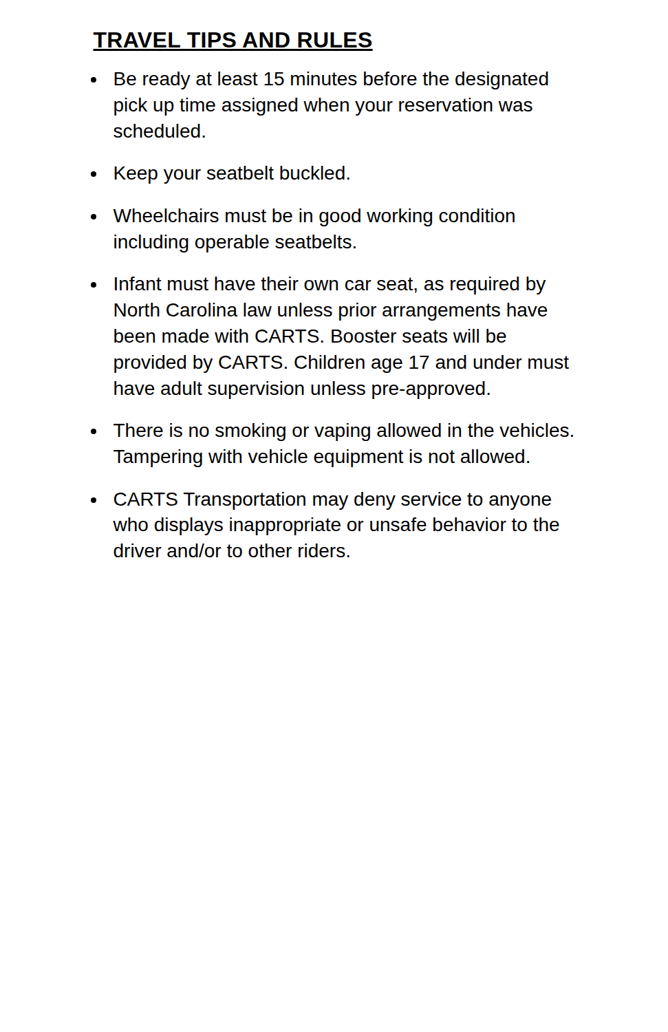Travel Tips and Rules
Be ready at least 15 minutes before the designated pick up time assigned when your reservation was scheduled.
Keep your seatbelt buckled.
Wheelchairs must be in good working condition including operable seatbelts.
Infant must have their own car seat, as required by North Carolina law unless prior arrangements have been made with CARTS. Booster seats will be provided by CARTS. Children age 17 and under must have adult supervision unless pre-approved.
There is no smoking or vaping allowed in the vehicles. Tampering with vehicle equipment is not allowed.
CARTS Transportation may deny service to anyone who displays inappropriate or unsafe behavior to the driver and/or to other riders.